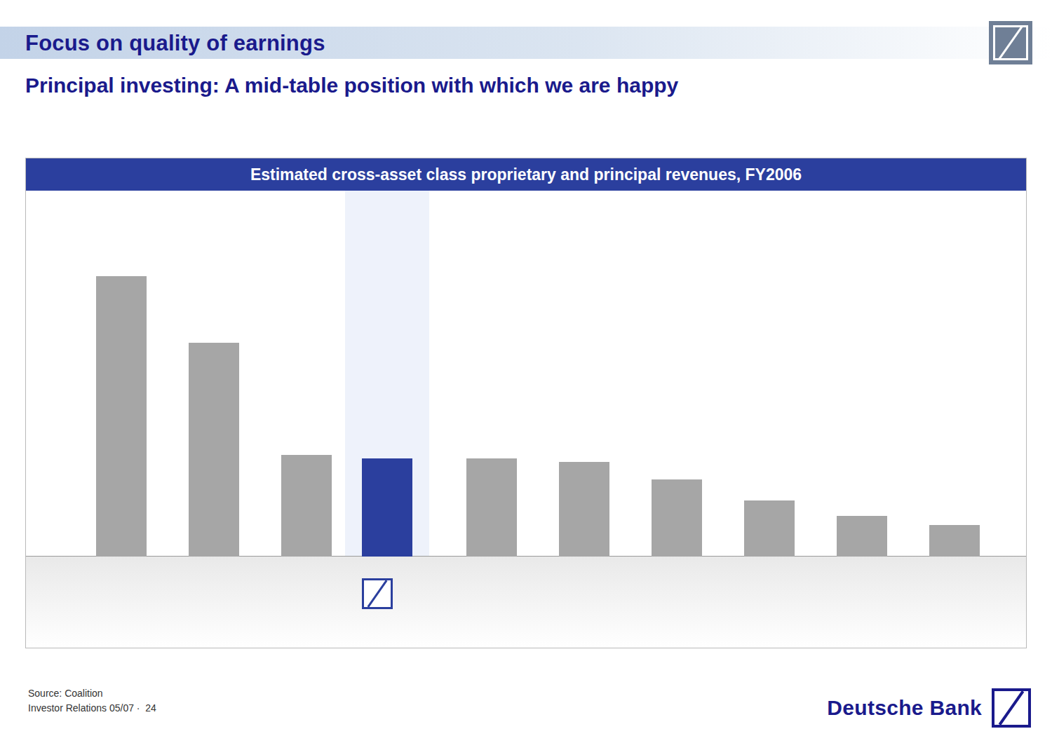Focus on quality of earnings
Principal investing: A mid-table position with which we are happy
Estimated cross-asset class proprietary and principal revenues, FY2006
Source: Coalition
Investor Relations 05/07 · 24
Deutsche Bank